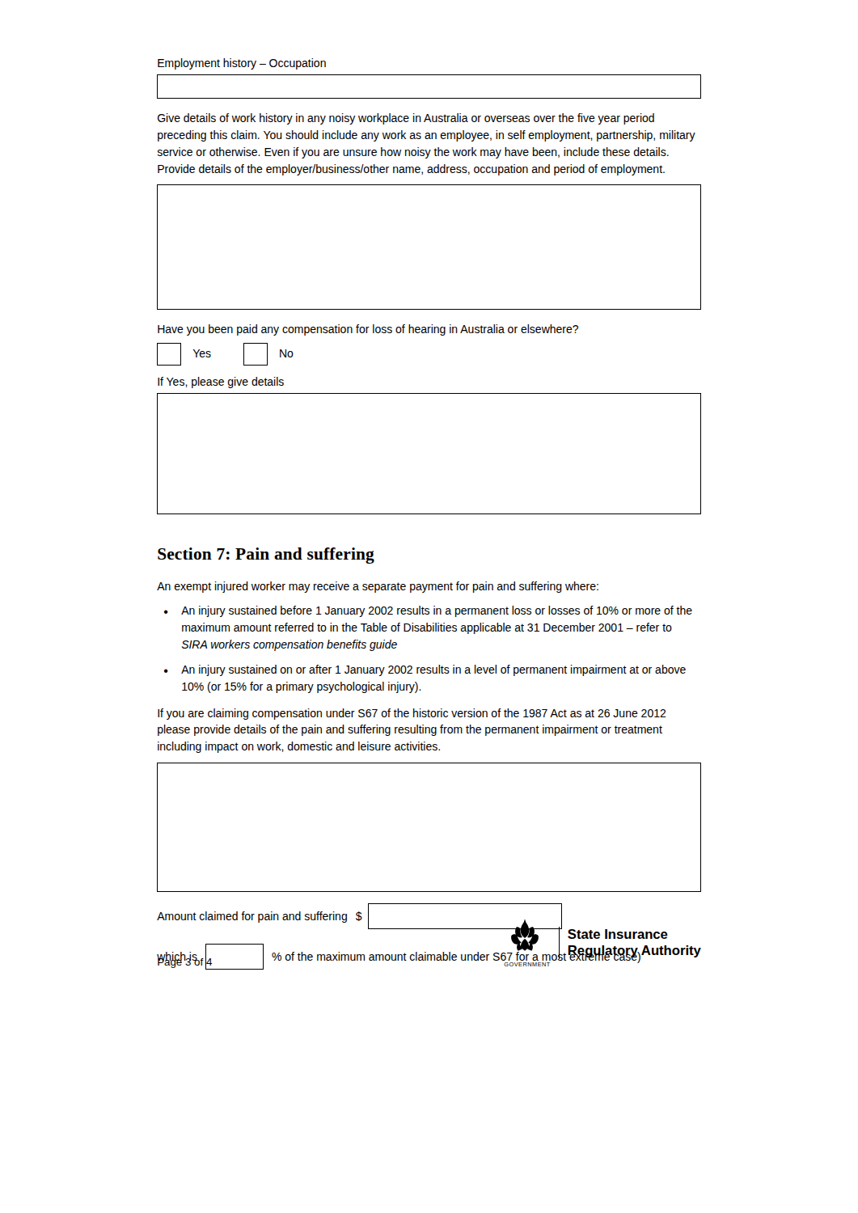Employment history – Occupation
Give details of work history in any noisy workplace in Australia or overseas over the five year period preceding this claim. You should include any work as an employee, in self employment, partnership, military service or otherwise. Even if you are unsure how noisy the work may have been, include these details. Provide details of the employer/business/other name, address, occupation and period of employment.
Have you been paid any compensation for loss of hearing in Australia or elsewhere?
Yes No
If Yes, please give details
Section 7: Pain and suffering
An exempt injured worker may receive a separate payment for pain and suffering where:
An injury sustained before 1 January 2002 results in a permanent loss or losses of 10% or more of the maximum amount referred to in the Table of Disabilities applicable at 31 December 2001 – refer to SIRA workers compensation benefits guide
An injury sustained on or after 1 January 2002 results in a level of permanent impairment at or above 10% (or 15% for a primary psychological injury).
If you are claiming compensation under S67 of the historic version of the 1987 Act as at 26 June 2012 please provide details of the pain and suffering resulting from the permanent impairment or treatment including impact on work, domestic and leisure activities.
Amount claimed for pain and suffering $
which is % of the maximum amount claimable under S67 for a most extreme case)
Page 3 of 4
GOVERNMENT
State Insurance
Regulatory Authority